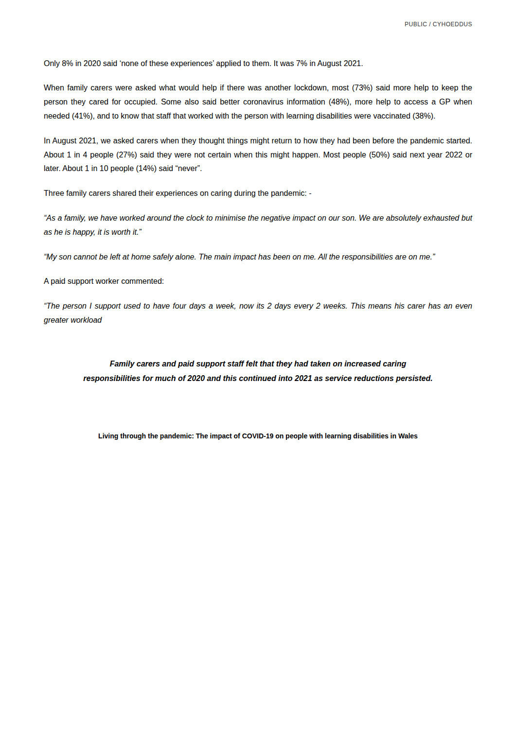PUBLIC / CYHOEDDUS
Only 8% in 2020 said ‘none of these experiences’ applied to them. It was 7% in August 2021.
When family carers were asked what would help if there was another lockdown, most (73%) said more help to keep the person they cared for occupied. Some also said better coronavirus information (48%), more help to access a GP when needed (41%), and to know that staff that worked with the person with learning disabilities were vaccinated (38%).
In August 2021, we asked carers when they thought things might return to how they had been before the pandemic started. About 1 in 4 people (27%) said they were not certain when this might happen. Most people (50%) said next year 2022 or later. About 1 in 10 people (14%) said “never”.
Three family carers shared their experiences on caring during the pandemic: -
“As a family, we have worked around the clock to minimise the negative impact on our son. We are absolutely exhausted but as he is happy, it is worth it.”
“My son cannot be left at home safely alone. The main impact has been on me. All the responsibilities are on me.”
A paid support worker commented:
“The person I support used to have four days a week, now its 2 days every 2 weeks. This means his carer has an even greater workload
Family carers and paid support staff felt that they had taken on increased caring responsibilities for much of 2020 and this continued into 2021 as service reductions persisted.
Living through the pandemic: The impact of COVID-19 on people with learning disabilities in Wales